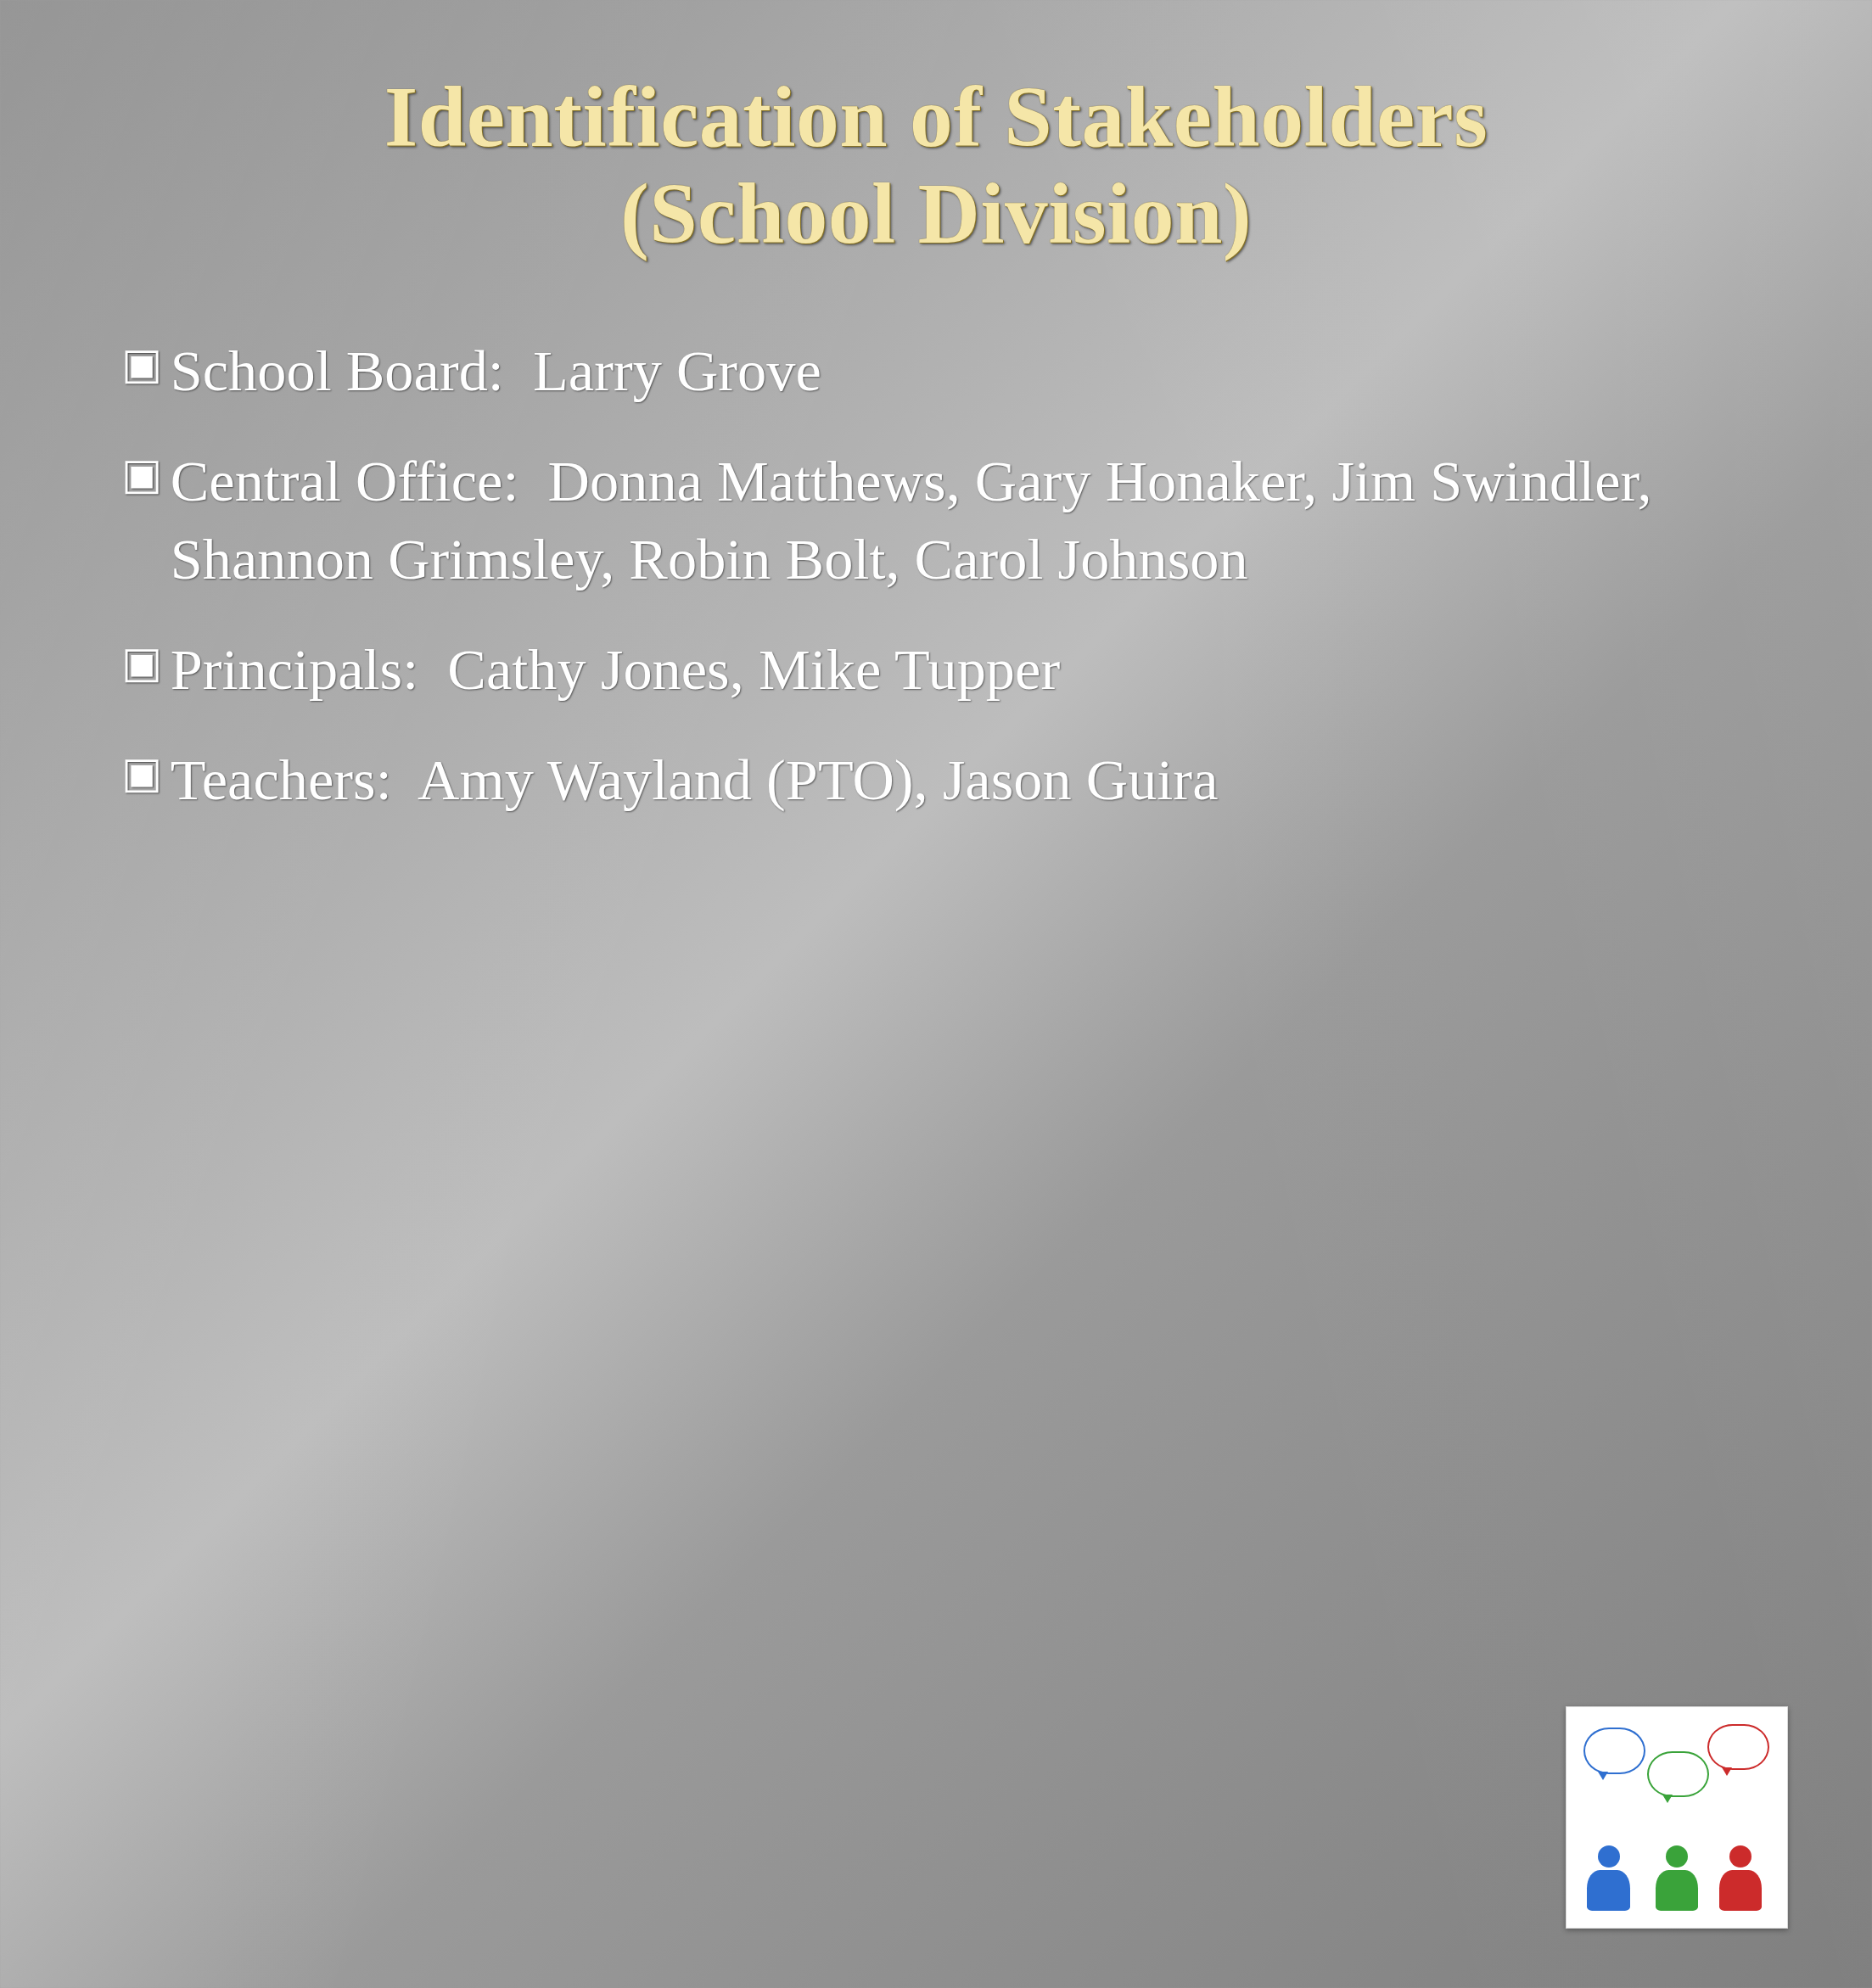Identification of Stakeholders
(School Division)
School Board: Larry Grove
Central Office: Donna Matthews, Gary Honaker, Jim Swindler, Shannon Grimsley, Robin Bolt, Carol Johnson
Principals: Cathy Jones, Mike Tupper
Teachers: Amy Wayland (PTO), Jason Guira